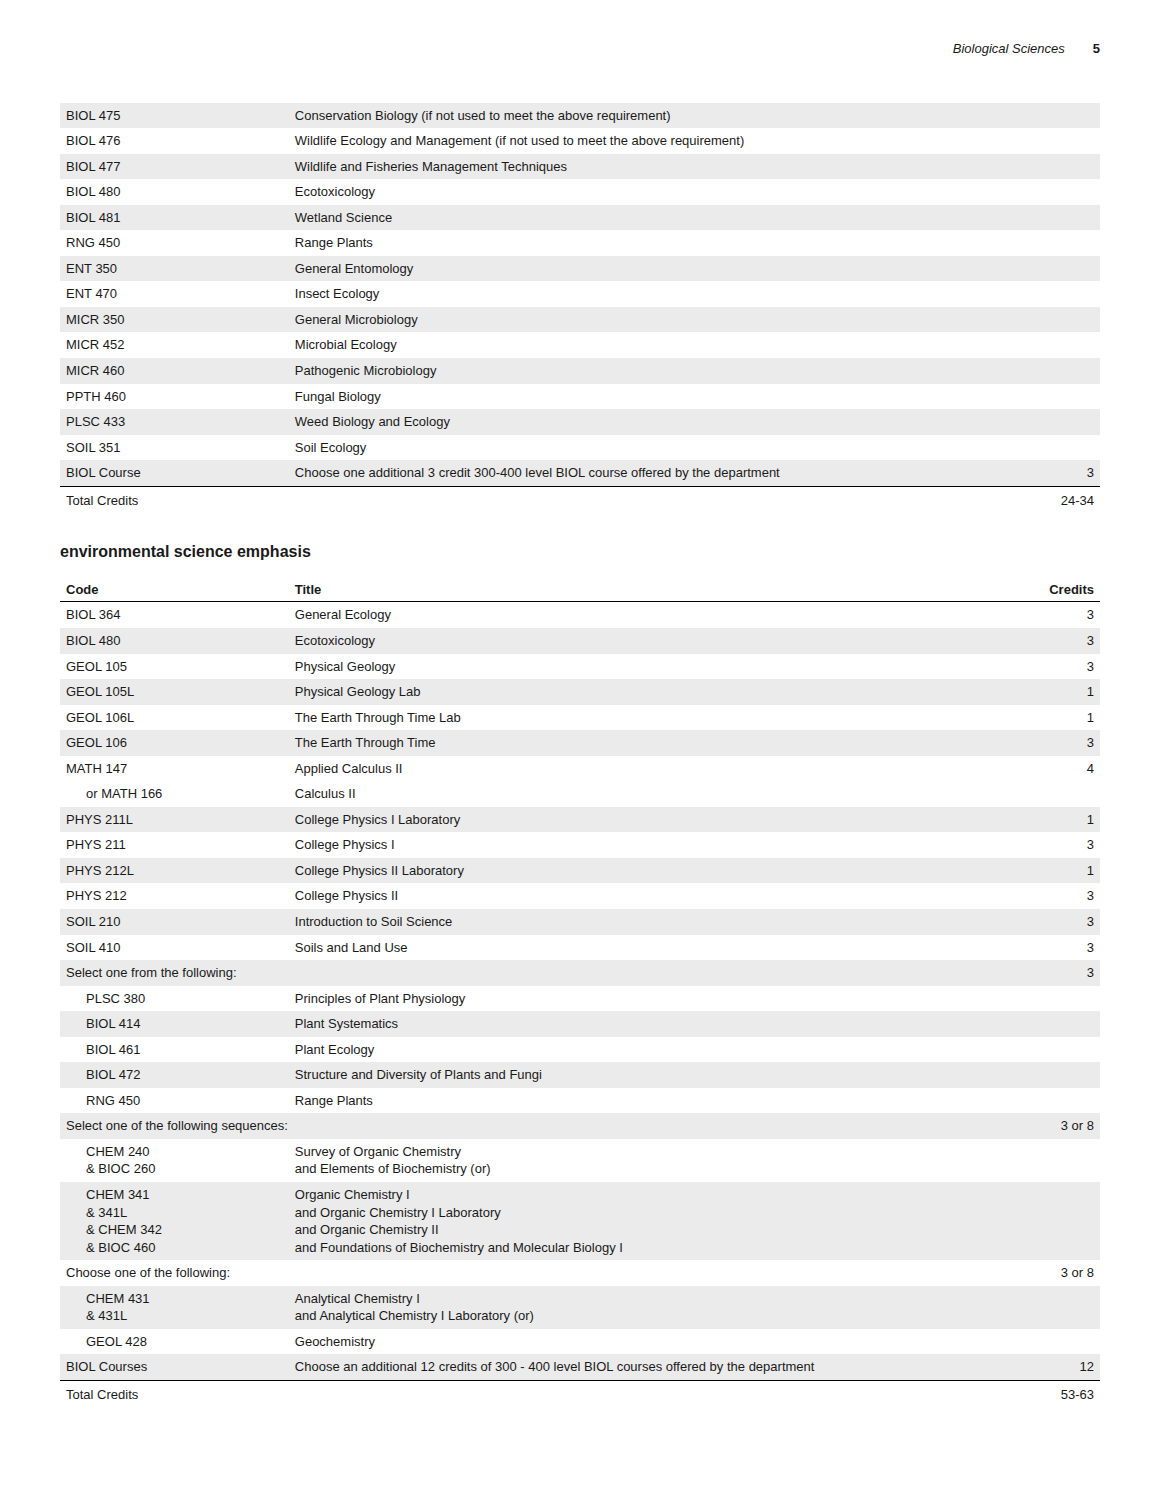Biological Sciences 5
| BIOL 475 | Conservation Biology (if not used to meet the above requirement) | |
| BIOL 476 | Wildlife Ecology and Management (if not used to meet the above requirement) | |
| BIOL 477 | Wildlife and Fisheries Management Techniques | |
| BIOL 480 | Ecotoxicology | |
| BIOL 481 | Wetland Science | |
| RNG 450 | Range Plants | |
| ENT 350 | General Entomology | |
| ENT 470 | Insect Ecology | |
| MICR 350 | General Microbiology | |
| MICR 452 | Microbial Ecology | |
| MICR 460 | Pathogenic Microbiology | |
| PPTH 460 | Fungal Biology | |
| PLSC 433 | Weed Biology and Ecology | |
| SOIL 351 | Soil Ecology | |
| BIOL Course | Choose one additional 3 credit 300-400 level BIOL course offered by the department | 3 |
| Total Credits | | 24-34 |
environmental science emphasis
| Code | Title | Credits |
| --- | --- | --- |
| BIOL 364 | General Ecology | 3 |
| BIOL 480 | Ecotoxicology | 3 |
| GEOL 105 | Physical Geology | 3 |
| GEOL 105L | Physical Geology Lab | 1 |
| GEOL 106L | The Earth Through Time Lab | 1 |
| GEOL 106 | The Earth Through Time | 3 |
| MATH 147 | Applied Calculus II | 4 |
| or MATH 166 | Calculus II | |
| PHYS 211L | College Physics I Laboratory | 1 |
| PHYS 211 | College Physics I | 3 |
| PHYS 212L | College Physics II Laboratory | 1 |
| PHYS 212 | College Physics II | 3 |
| SOIL 210 | Introduction to Soil Science | 3 |
| SOIL 410 | Soils and Land Use | 3 |
| Select one from the following: | 3 |
| PLSC 380 | Principles of Plant Physiology | |
| BIOL 414 | Plant Systematics | |
| BIOL 461 | Plant Ecology | |
| BIOL 472 | Structure and Diversity of Plants and Fungi | |
| RNG 450 | Range Plants | |
| Select one of the following sequences: | 3 or 8 |
| CHEM 240 & BIOC 260 | Survey of Organic Chemistry and Elements of Biochemistry (or) | |
| CHEM 341 & 341L & CHEM 342 & BIOC 460 | Organic Chemistry I and Organic Chemistry I Laboratory and Organic Chemistry II and Foundations of Biochemistry and Molecular Biology I | |
| Choose one of the following: | 3 or 8 |
| CHEM 431 & 431L | Analytical Chemistry I and Analytical Chemistry I Laboratory (or) | |
| GEOL 428 | Geochemistry | |
| BIOL Courses | Choose an additional 12 credits of 300 - 400 level BIOL courses offered by the department | 12 |
| Total Credits | | 53-63 |